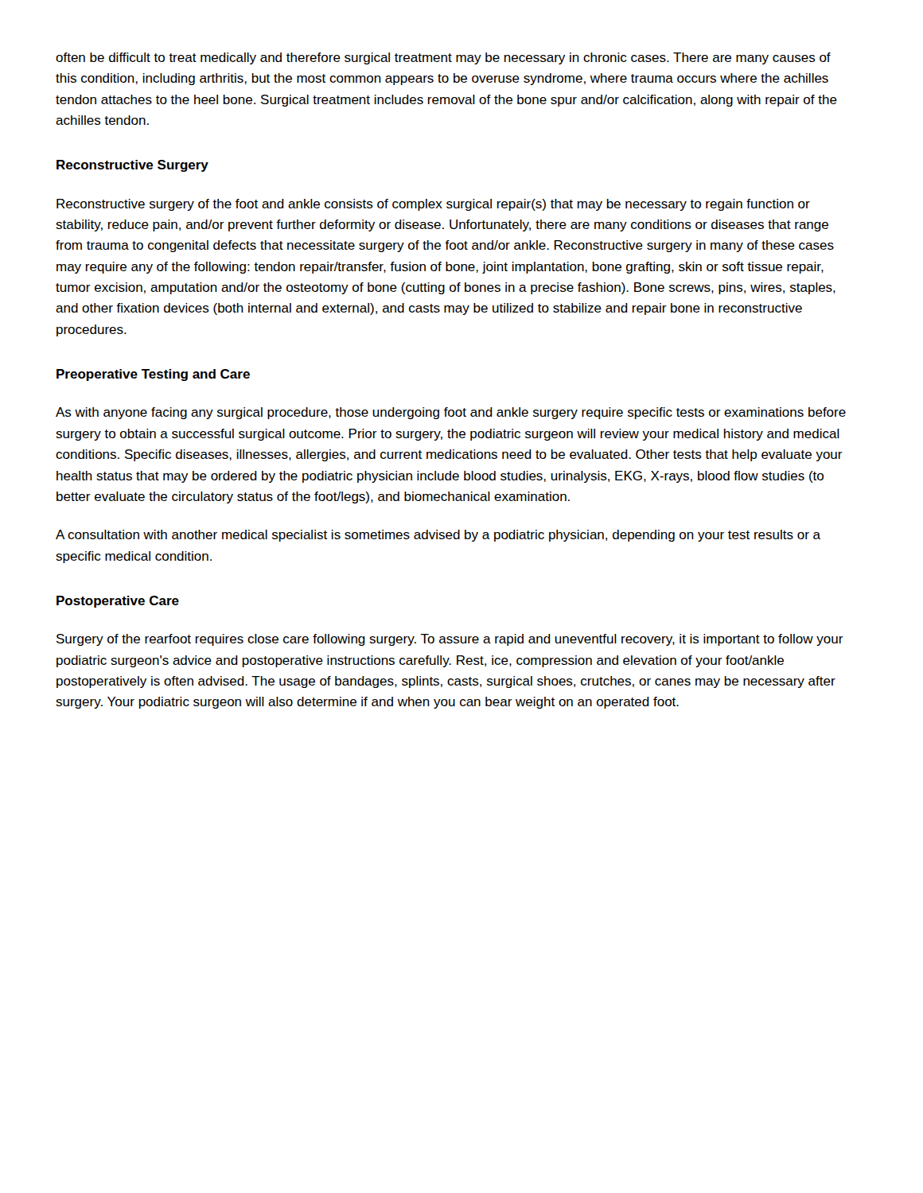often be difficult to treat medically and therefore surgical treatment may be necessary in chronic cases. There are many causes of this condition, including arthritis, but the most common appears to be overuse syndrome, where trauma occurs where the achilles tendon attaches to the heel bone. Surgical treatment includes removal of the bone spur and/or calcification, along with repair of the achilles tendon.
Reconstructive Surgery
Reconstructive surgery of the foot and ankle consists of complex surgical repair(s) that may be necessary to regain function or stability, reduce pain, and/or prevent further deformity or disease. Unfortunately, there are many conditions or diseases that range from trauma to congenital defects that necessitate surgery of the foot and/or ankle. Reconstructive surgery in many of these cases may require any of the following: tendon repair/transfer, fusion of bone, joint implantation, bone grafting, skin or soft tissue repair, tumor excision, amputation and/or the osteotomy of bone (cutting of bones in a precise fashion). Bone screws, pins, wires, staples, and other fixation devices (both internal and external), and casts may be utilized to stabilize and repair bone in reconstructive procedures.
Preoperative Testing and Care
As with anyone facing any surgical procedure, those undergoing foot and ankle surgery require specific tests or examinations before surgery to obtain a successful surgical outcome. Prior to surgery, the podiatric surgeon will review your medical history and medical conditions. Specific diseases, illnesses, allergies, and current medications need to be evaluated. Other tests that help evaluate your health status that may be ordered by the podiatric physician include blood studies, urinalysis, EKG, X-rays, blood flow studies (to better evaluate the circulatory status of the foot/legs), and biomechanical examination.
A consultation with another medical specialist is sometimes advised by a podiatric physician, depending on your test results or a specific medical condition.
Postoperative Care
Surgery of the rearfoot requires close care following surgery. To assure a rapid and uneventful recovery, it is important to follow your podiatric surgeon's advice and postoperative instructions carefully. Rest, ice, compression and elevation of your foot/ankle postoperatively is often advised. The usage of bandages, splints, casts, surgical shoes, crutches, or canes may be necessary after surgery. Your podiatric surgeon will also determine if and when you can bear weight on an operated foot.